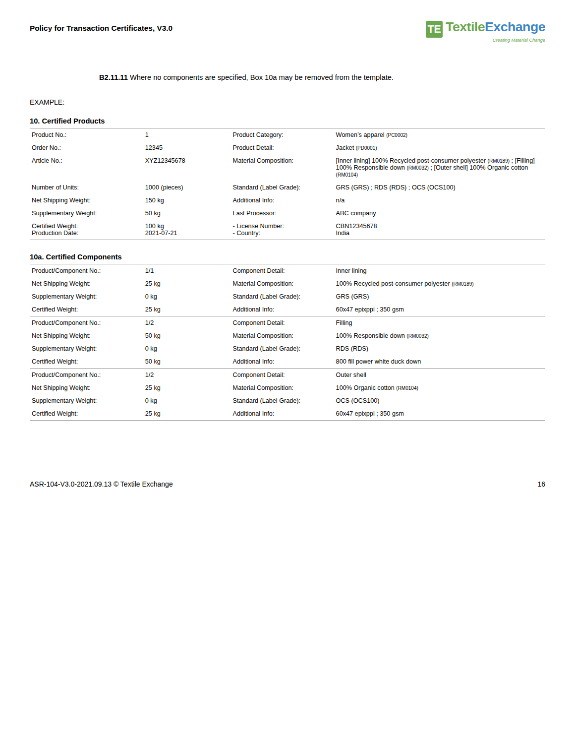Policy for Transaction Certificates, V3.0
TE Textile Exchange
Creating Material Change
B2.11.11 Where no components are specified, Box 10a may be removed from the template.
EXAMPLE:
10. Certified Products
| Product No.: | 1 | Product Category: | Women’s apparel (PC0002) |
| Order No.: | 12345 | Product Detail: | Jacket (PD0001) |
| Article No.: | XYZ12345678 | Material Composition: | [Inner lining] 100% Recycled post-consumer polyester (RM0189) ; [Filling] 100% Responsible down (RM0032) ; [Outer shell] 100% Organic cotton (RM0104) |
| Number of Units: | 1000 (pieces) | Standard (Label Grade): | GRS (GRS) ; RDS (RDS) ; OCS (OCS100) |
| Net Shipping Weight: | 150 kg | Additional Info: | n/a |
| Supplementary Weight: | 50 kg | Last Processor: | ABC company |
| Certified Weight: Production Date: | 100 kg 2021-07-21 | - License Number: - Country: | CBN12345678 India |
10a. Certified Components
| Product/Component No.: | 1/1 | Component Detail: | Inner lining |
| Net Shipping Weight: | 25 kg | Material Composition: | 100% Recycled post-consumer polyester (RM0189) |
| Supplementary Weight: | 0 kg | Standard (Label Grade): | GRS (GRS) |
| Certified Weight: | 25 kg | Additional Info: | 60x47 epixppi ; 350 gsm |
| Product/Component No.: | 1/2 | Component Detail: | Filling |
| Net Shipping Weight: | 50 kg | Material Composition: | 100% Responsible down (RM0032) |
| Supplementary Weight: | 0 kg | Standard (Label Grade): | RDS (RDS) |
| Certified Weight: | 50 kg | Additional Info: | 800 fill power white duck down |
| Product/Component No.: | 1/2 | Component Detail: | Outer shell |
| Net Shipping Weight: | 25 kg | Material Composition: | 100% Organic cotton (RM0104) |
| Supplementary Weight: | 0 kg | Standard (Label Grade): | OCS (OCS100) |
| Certified Weight: | 25 kg | Additional Info: | 60x47 epixppi ; 350 gsm |
ASR-104-V3.0-2021.09.13 © Textile Exchange
16